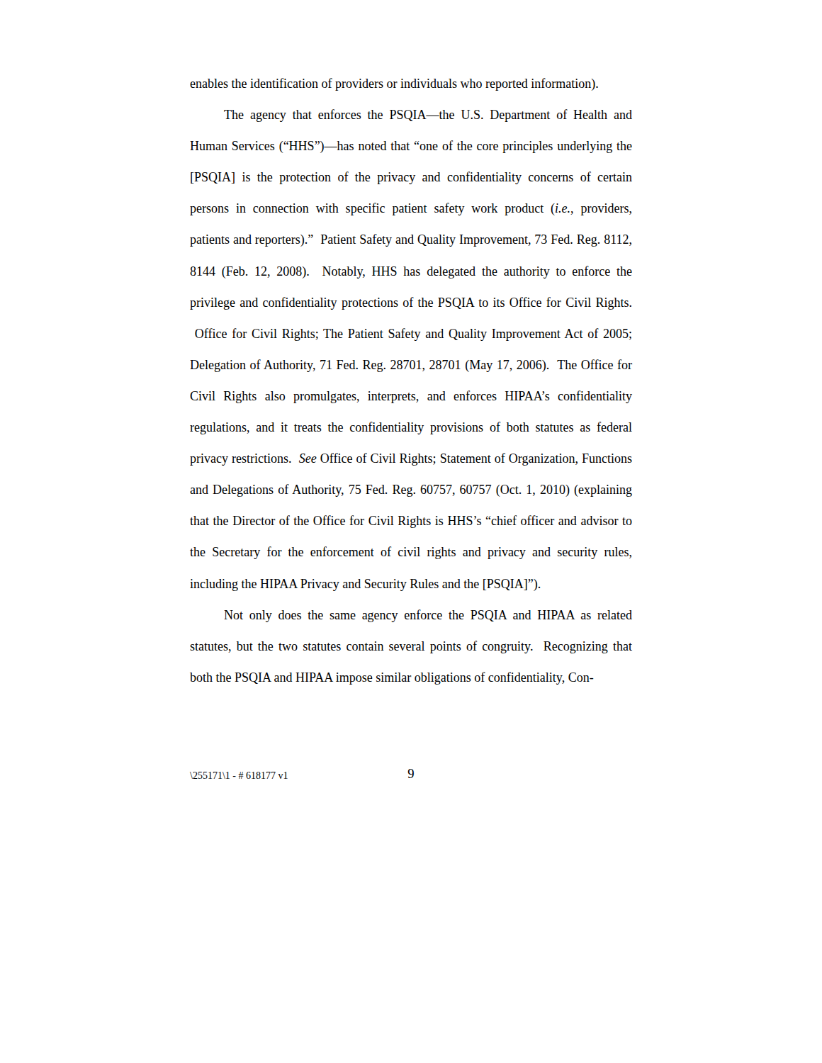enables the identification of providers or individuals who reported information).
The agency that enforces the PSQIA—the U.S. Department of Health and Human Services (“HHS”)—has noted that “one of the core principles underlying the [PSQIA] is the protection of the privacy and confidentiality concerns of certain persons in connection with specific patient safety work product (i.e., providers, patients and reporters).” Patient Safety and Quality Improvement, 73 Fed. Reg. 8112, 8144 (Feb. 12, 2008). Notably, HHS has delegated the authority to enforce the privilege and confidentiality protections of the PSQIA to its Office for Civil Rights. Office for Civil Rights; The Patient Safety and Quality Improvement Act of 2005; Delegation of Authority, 71 Fed. Reg. 28701, 28701 (May 17, 2006). The Office for Civil Rights also promulgates, interprets, and enforces HIPAA’s confidentiality regulations, and it treats the confidentiality provisions of both statutes as federal privacy restrictions. See Office of Civil Rights; Statement of Organization, Functions and Delegations of Authority, 75 Fed. Reg. 60757, 60757 (Oct. 1, 2010) (explaining that the Director of the Office for Civil Rights is HHS’s “chief officer and advisor to the Secretary for the enforcement of civil rights and privacy and security rules, including the HIPAA Privacy and Security Rules and the [PSQIA]”).
Not only does the same agency enforce the PSQIA and HIPAA as related statutes, but the two statutes contain several points of congruity. Recognizing that both the PSQIA and HIPAA impose similar obligations of confidentiality, Con-
\255171\1 - # 618177 v1
9